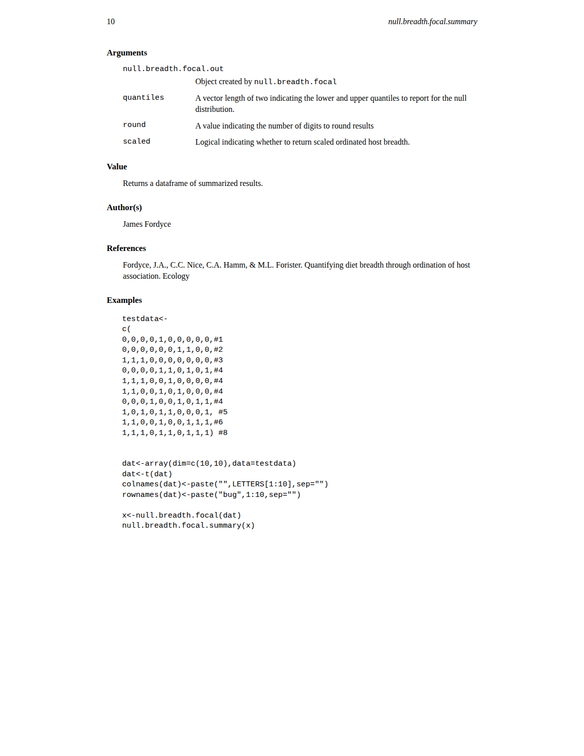10 null.breadth.focal.summary
Arguments
null.breadth.focal.out
Object created by null.breadth.focal
quantiles
A vector length of two indicating the lower and upper quantiles to report for the null distribution.
round
A value indicating the number of digits to round results
scaled
Logical indicating whether to return scaled ordinated host breadth.
Value
Returns a dataframe of summarized results.
Author(s)
James Fordyce
References
Fordyce, J.A., C.C. Nice, C.A. Hamm, & M.L. Forister. Quantifying diet breadth through ordination of host association. Ecology
Examples
testdata<-
c(
0,0,0,0,1,0,0,0,0,0,#1
0,0,0,0,0,0,1,1,0,0,#2
1,1,1,0,0,0,0,0,0,0,#3
0,0,0,0,1,1,0,1,0,1,#4
1,1,1,0,0,1,0,0,0,0,#4
1,1,0,0,1,0,1,0,0,0,#4
0,0,0,1,0,0,1,0,1,1,#4
1,0,1,0,1,1,0,0,0,1, #5
1,1,0,0,1,0,0,1,1,1,#6
1,1,1,0,1,1,0,1,1,1) #8


dat<-array(dim=c(10,10),data=testdata)
dat<-t(dat)
colnames(dat)<-paste("",LETTERS[1:10],sep="")
rownames(dat)<-paste("bug",1:10,sep="")

x<-null.breadth.focal(dat)
null.breadth.focal.summary(x)